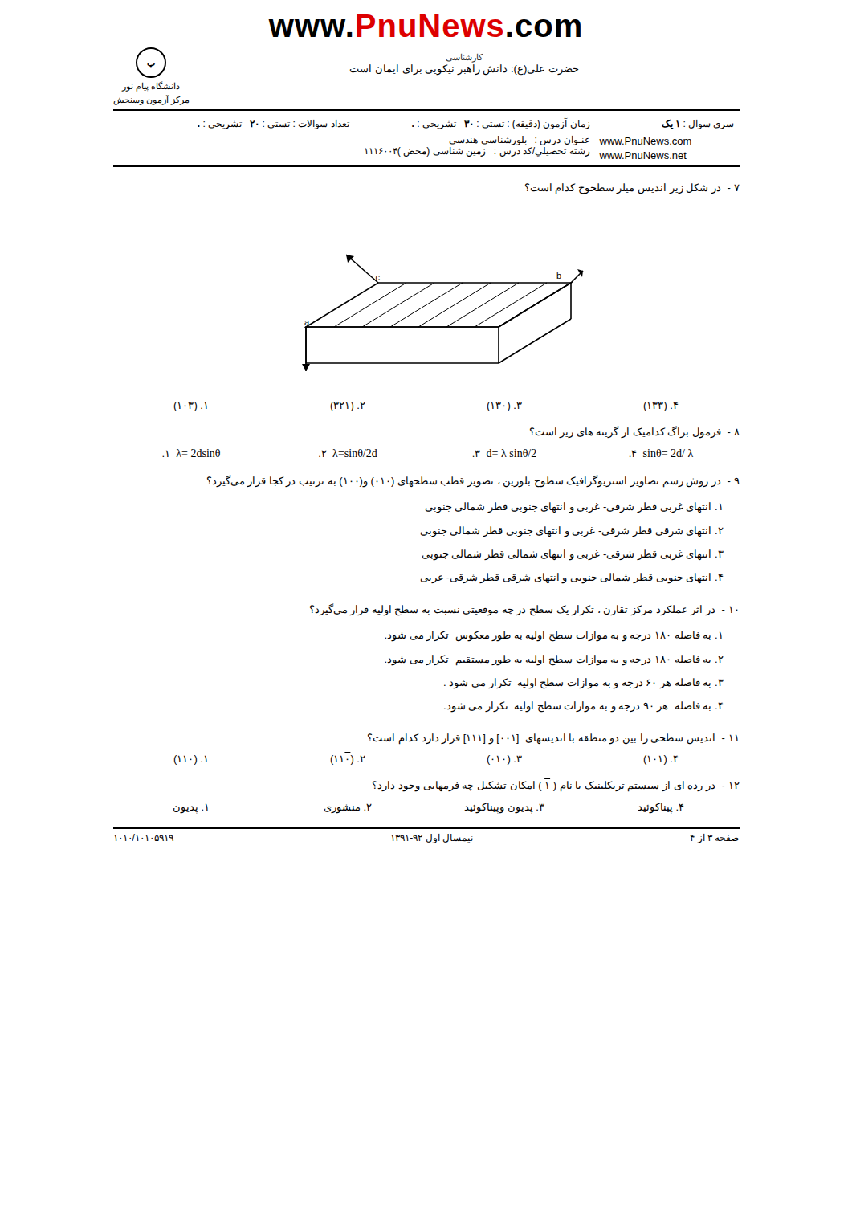www. PnuNews. com
کارشناسی
حضرت علی(ع): دانش راهبر نیکویی برای ایمان است
پ
دانشگاه پیام نور
مرکز آزمون وسنجش
| سري سوال : ۱ یک | زمان آزمون (دقیقه) : تستي : ۳۰ تشریحي : . | تعداد سوالات : تستي : ۲۰ تشریحي : . |
| www.PnuNews.com www.PnuNews.net | عنـوان درس : بلورشناسی هندسی رشته تحصیلي/کد درس : زمین شناسی (محض )۱۱۱۶۰۰۴ |
۷ - در شکل زیر اندیس میلر سطحوح کدام است؟
c b a
۴. (۱۳۳)
۳. (۱۳۰)
۲. (۳۲۱)
۱. (۱۰۳)
۸ - فرمول براگ کدامیک از گزینه های زیر است؟
sinθ= 2d/ λ ۴.
d= λ sinθ/2 ۳.
λ=sinθ/2d ۲.
λ= 2dsinθ ۱.
۹ - در روش رسم تصاویر استریوگرافیک سطوح بلورین ، تصویر قطب سطحهای (۰۱۰) و(۱۰۰) به ترتیب در کجا قرار می‌گیرد؟
۱. انتهای غربی قطر شرقی- غربی و انتهای جنوبی قطر شمالی جنوبی
۲. انتهای شرقی قطر شرقی- غربی و انتهای جنوبی قطر شمالی جنوبی
۳. انتهای غربی قطر شرقی- غربی و انتهای شمالی قطر شمالی جنوبی
۴. انتهای جنوبی قطر شمالی جنوبی و انتهای شرقی قطر شرقی- غربی
۱۰ - در اثر عملکرد مرکز تقارن ، تکرار یک سطح در چه موقعیتی نسبت به سطح اولیه قرار می‌گیرد؟
۱. به فاصله ۱۸۰ درجه و به موازات سطح اولیه به طور معکوس تکرار می شود.
۲. به فاصله ۱۸۰ درجه و به موازات سطح اولیه به طور مستقیم تکرار می شود.
۳. به فاصله هر ۶۰ درجه و به موازات سطح اولیه تکرار می شود .
۴. به فاصله هر ۹۰ درجه و به موازات سطح اولیه تکرار می شود.
۱۱ - اندیس سطحی را بین دو منطقه با اندیسهای [۰۰۱] و [۱۱۱] قرار دارد کدام است؟
۴. (۱۰۱)
۳. (۰۱۰)
۲. (۱۱۰)
۱. (۱۱۰)
۱۲ - در رده ای از سیستم تریکلینیک با نام ( ۱ ) امکان تشکیل چه فرمهایی وجود دارد؟
۴. پیناکوئید
۳. پدیون وپیناکوئید
۲. منشوری
۱. پدیون
صفحه ۳ از ۴
نیمسال اول ۹۲-۱۳۹۱
۱۰۱۰/۱۰۱۰۵۹۱۹